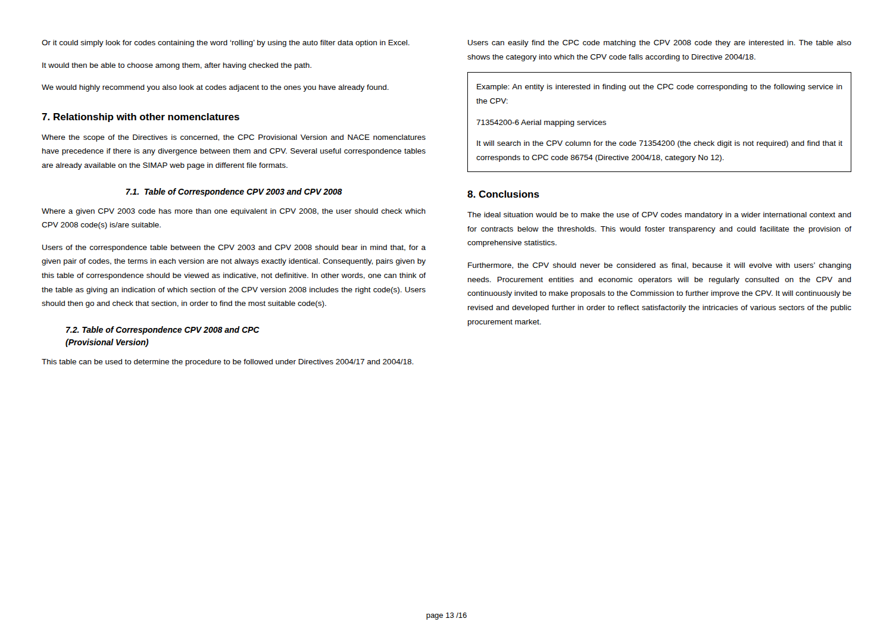Or it could simply look for codes containing the word ‘rolling’ by using the auto filter data option in Excel.
It would then be able to choose among them, after having checked the path.
We would highly recommend you also look at codes adjacent to the ones you have already found.
7. Relationship with other nomenclatures
Where the scope of the Directives is concerned, the CPC Provisional Version and NACE nomenclatures have precedence if there is any divergence between them and CPV. Several useful correspondence tables are already available on the SIMAP web page in different file formats.
7.1. Table of Correspondence CPV 2003 and CPV 2008
Where a given CPV 2003 code has more than one equivalent in CPV 2008, the user should check which CPV 2008 code(s) is/are suitable.
Users of the correspondence table between the CPV 2003 and CPV 2008 should bear in mind that, for a given pair of codes, the terms in each version are not always exactly identical. Consequently, pairs given by this table of correspondence should be viewed as indicative, not definitive. In other words, one can think of the table as giving an indication of which section of the CPV version 2008 includes the right code(s). Users should then go and check that section, in order to find the most suitable code(s).
7.2. Table of Correspondence CPV 2008 and CPC
(Provisional Version)
This table can be used to determine the procedure to be followed under Directives 2004/17 and 2004/18.
Users can easily find the CPC code matching the CPV 2008 code they are interested in. The table also shows the category into which the CPV code falls according to Directive 2004/18.
Example: An entity is interested in finding out the CPC code corresponding to the following service in the CPV:
71354200-6 Aerial mapping services
It will search in the CPV column for the code 71354200 (the check digit is not required) and find that it corresponds to CPC code 86754 (Directive 2004/18, category No 12).
8. Conclusions
The ideal situation would be to make the use of CPV codes mandatory in a wider international context and for contracts below the thresholds. This would foster transparency and could facilitate the provision of comprehensive statistics.
Furthermore, the CPV should never be considered as final, because it will evolve with users’ changing needs. Procurement entities and economic operators will be regularly consulted on the CPV and continuously invited to make proposals to the Commission to further improve the CPV. It will continuously be revised and developed further in order to reflect satisfactorily the intricacies of various sectors of the public procurement market.
page 13 /16